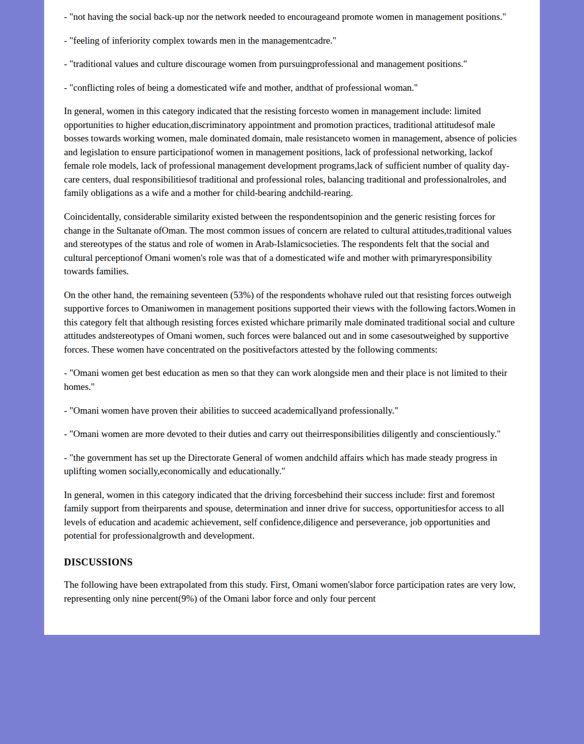- "not having the social back-up nor the network needed to encourageand promote women in management positions."
- "feeling of inferiority complex towards men in the managementcadre."
- "traditional values and culture discourage women from pursuingprofessional and management positions."
- "conflicting roles of being a domesticated wife and mother, andthat of professional woman."
In general, women in this category indicated that the resisting forcesto women in management include: limited opportunities to higher education,discriminatory appointment and promotion practices, traditional attitudesof male bosses towards working women, male dominated domain, male resistanceto women in management, absence of policies and legislation to ensure participationof women in management positions, lack of professional networking, lackof female role models, lack of professional management development programs,lack of sufficient number of quality day-care centers, dual responsibilitiesof traditional and professional roles, balancing traditional and professionalroles, and family obligations as a wife and a mother for child-bearing andchild-rearing.
Coincidentally, considerable similarity existed between the respondentsopinion and the generic resisting forces for change in the Sultanate ofOman. The most common issues of concern are related to cultural attitudes,traditional values and stereotypes of the status and role of women in Arab-Islamicsocieties. The respondents felt that the social and cultural perceptionof Omani women's role was that of a domesticated wife and mother with primaryresponsibility towards families.
On the other hand, the remaining seventeen (53%) of the respondents whohave ruled out that resisting forces outweigh supportive forces to Omaniwomen in management positions supported their views with the following factors.Women in this category felt that although resisting forces existed whichare primarily male dominated traditional social and culture attitudes andstereotypes of Omani women, such forces were balanced out and in some casesoutweighed by supportive forces. These women have concentrated on the positivefactors attested by the following comments:
- "Omani women get best education as men so that they can work alongside men and their place is not limited to their homes."
- "Omani women have proven their abilities to succeed academicallyand professionally."
- "Omani women are more devoted to their duties and carry out theirresponsibilities diligently and conscientiously."
- "the government has set up the Directorate General of women andchild affairs which has made steady progress in uplifting women socially,economically and educationally."
In general, women in this category indicated that the driving forcesbehind their success include: first and foremost family support from theirparents and spouse, determination and inner drive for success, opportunitiesfor access to all levels of education and academic achievement, self confidence,diligence and perseverance, job opportunities and potential for professionalgrowth and development.
DISCUSSIONS
The following have been extrapolated from this study. First, Omani women'slabor force participation rates are very low, representing only nine percent(9%) of the Omani labor force and only four percent